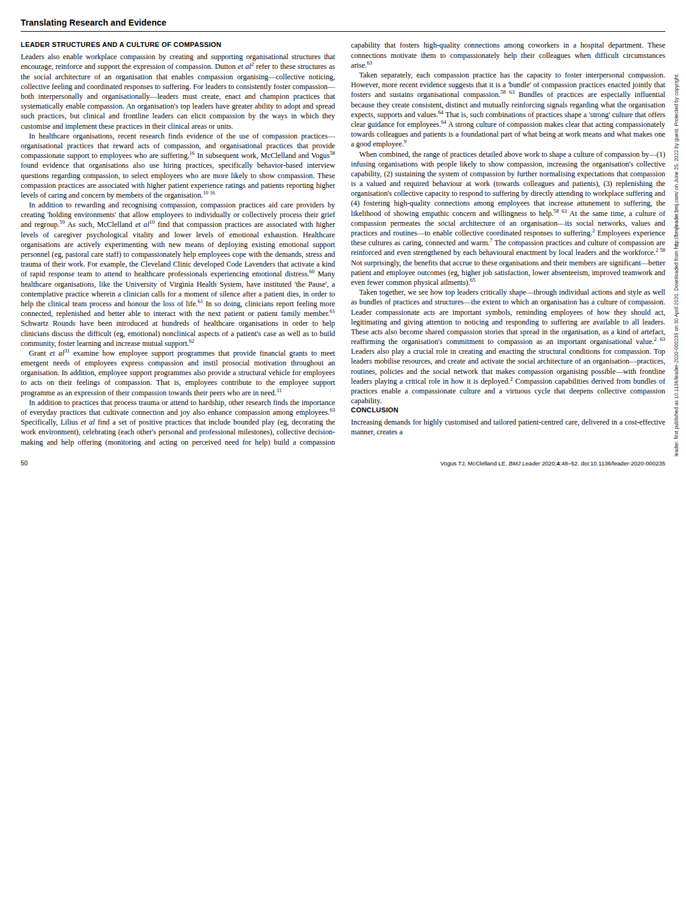leader: first published as 10.1136/leader-2020-000235 on 30 April 2020. Downloaded from http://bmjleader.bmj.com/ on June 25, 2022 by guest. Protected by copyright.
Translating Research and Evidence
Leader structures and a culture of compassion
Leaders also enable workplace compassion by creating and supporting organisational structures that encourage, reinforce and support the expression of compassion. Dutton et al2 refer to these structures as the social architecture of an organisation that enables compassion organising—collective noticing, collective feeling and coordinated responses to suffering. For leaders to consistently foster compassion—both interpersonally and organisationally—leaders must create, enact and champion practices that systematically enable compassion. An organisation's top leaders have greater ability to adopt and spread such practices, but clinical and frontline leaders can elicit compassion by the ways in which they customise and implement these practices in their clinical areas or units.
In healthcare organisations, recent research finds evidence of the use of compassion practices—organisational practices that reward acts of compassion, and organisational practices that provide compassionate support to employees who are suffering.16 In subsequent work, McClelland and Vogus58 found evidence that organisations also use hiring practices, specifically behavior-based interview questions regarding compassion, to select employees who are more likely to show compassion. These compassion practices are associated with higher patient experience ratings and patients reporting higher levels of caring and concern by members of the organisation.10 16
In addition to rewarding and recognising compassion, compassion practices aid care providers by creating 'holding environments' that allow employees to individually or collectively process their grief and regroup.59 As such, McClelland et al10 find that compassion practices are associated with higher levels of caregiver psychological vitality and lower levels of emotional exhaustion. Healthcare organisations are actively experimenting with new means of deploying existing emotional support personnel (eg, pastoral care staff) to compassionately help employees cope with the demands, stress and trauma of their work. For example, the Cleveland Clinic developed Code Lavenders that activate a kind of rapid response team to attend to healthcare professionals experiencing emotional distress.60 Many healthcare organisations, like the University of Virginia Health System, have instituted 'the Pause', a contemplative practice wherein a clinician calls for a moment of silence after a patient dies, in order to help the clinical team process and honour the loss of life.61 In so doing, clinicians report feeling more connected, replenished and better able to interact with the next patient or patient family member.61 Schwartz Rounds have been introduced at hundreds of healthcare organisations in order to help clinicians discuss the difficult (eg, emotional) nonclinical aspects of a patient's case as well as to build community, foster learning and increase mutual support.62
Grant et al31 examine how employee support programmes that provide financial grants to meet emergent needs of employees express compassion and instil prosocial motivation throughout an organisation. In addition, employee support programmes also provide a structural vehicle for employees to acts on their feelings of compassion. That is, employees contribute to the employee support programme as an expression of their compassion towards their peers who are in need.31
In addition to practices that process trauma or attend to hardship, other research finds the importance of everyday practices that cultivate connection and joy also enhance compassion among employees.63 Specifically, Lilius et al find a set of positive practices that include bounded play (eg, decorating the work environment), celebrating (each other's personal and professional milestones), collective decision-making and help offering (monitoring and acting on perceived need for help) build a compassion capability that fosters high-quality connections among coworkers in a hospital department. These connections motivate them to compassionately help their colleagues when difficult circumstances arise.63
Taken separately, each compassion practice has the capacity to foster interpersonal compassion. However, more recent evidence suggests that it is a 'bundle' of compassion practices enacted jointly that fosters and sustains organisational compassion.58 63 Bundles of practices are especially influential because they create consistent, distinct and mutually reinforcing signals regarding what the organisation expects, supports and values.64 That is, such combinations of practices shape a 'strong' culture that offers clear guidance for employees.64 A strong culture of compassion makes clear that acting compassionately towards colleagues and patients is a foundational part of what being at work means and what makes one a good employee.9
When combined, the range of practices detailed above work to shape a culture of compassion by—(1) infusing organisations with people likely to show compassion, increasing the organisation's collective capability, (2) sustaining the system of compassion by further normalising expectations that compassion is a valued and required behaviour at work (towards colleagues and patients), (3) replenishing the organisation's collective capacity to respond to suffering by directly attending to workplace suffering and (4) fostering high-quality connections among employees that increase attunement to suffering, the likelihood of showing empathic concern and willingness to help.58 63 At the same time, a culture of compassion permeates the social architecture of an organisation—its social networks, values and practices and routines—to enable collective coordinated responses to suffering.2 Employees experience these cultures as caring, connected and warm.7 The compassion practices and culture of compassion are reinforced and even strengthened by each behavioural enactment by local leaders and the workforce.2 58 Not surprisingly, the benefits that accrue to these organisations and their members are significant—better patient and employee outcomes (eg, higher job satisfaction, lower absenteeism, improved teamwork and even fewer common physical ailments).65
Taken together, we see how top leaders critically shape—through individual actions and style as well as bundles of practices and structures—the extent to which an organisation has a culture of compassion. Leader compassionate acts are important symbols, reminding employees of how they should act, legitimating and giving attention to noticing and responding to suffering are available to all leaders. These acts also become shared compassion stories that spread in the organisation, as a kind of artefact, reaffirming the organisation's commitment to compassion as an important organisational value.2 63 Leaders also play a crucial role in creating and enacting the structural conditions for compassion. Top leaders mobilise resources, and create and activate the social architecture of an organisation—practices, routines, policies and the social network that makes compassion organising possible—with frontline leaders playing a critical role in how it is deployed.2 Compassion capabilities derived from bundles of practices enable a compassionate culture and a virtuous cycle that deepens collective compassion capability.
Conclusion
Increasing demands for highly customised and tailored patient-centred care, delivered in a cost-effective manner, creates a
50 Vogus TJ, McClelland LE. BMJ Leader 2020;4:48–52. doi:10.1136/leader-2020-000235